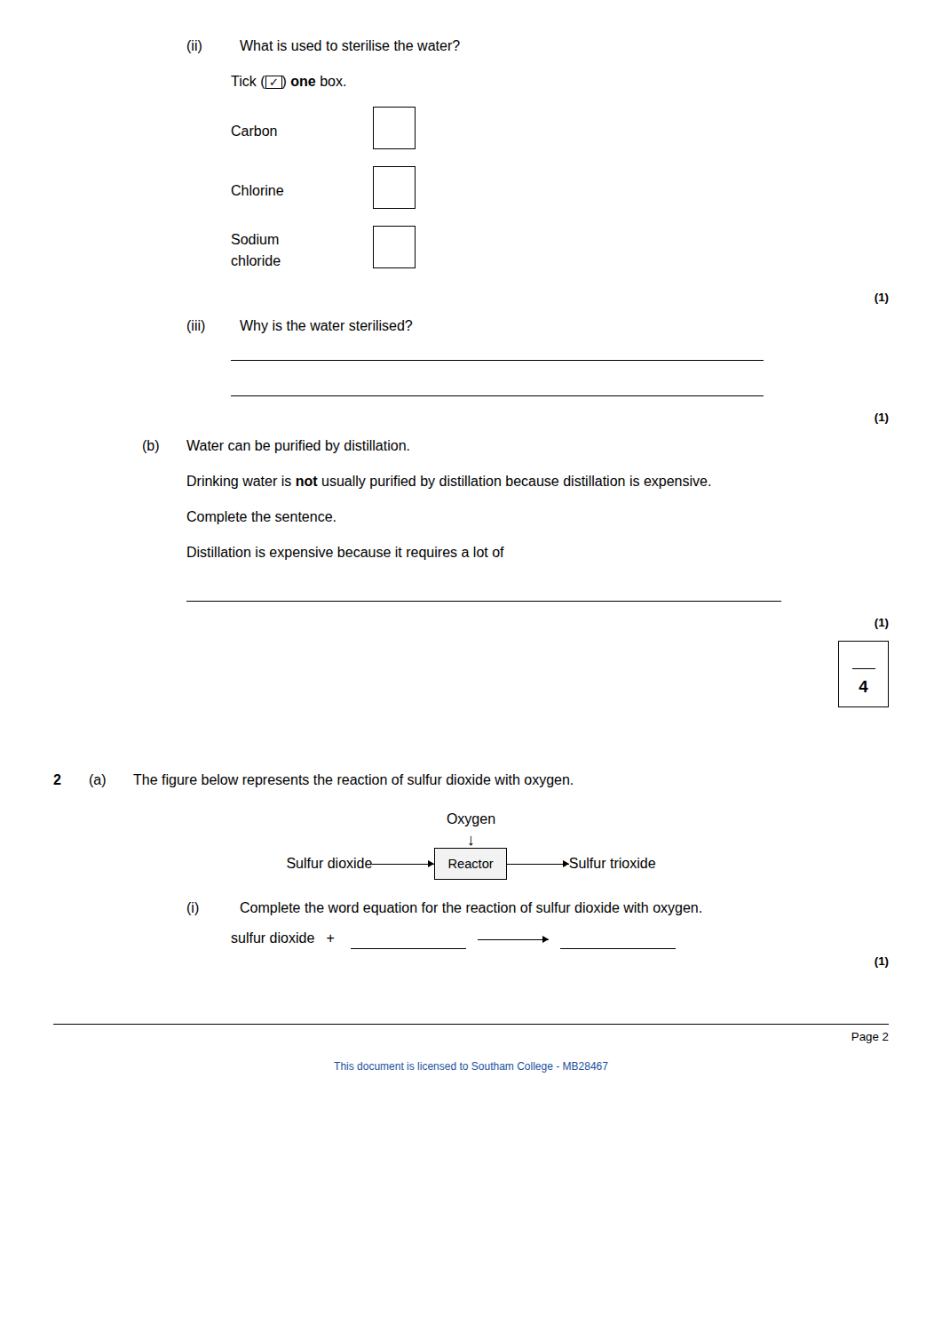(ii)
What is used to sterilise the water?
Tick (✓) one box.
| Carbon | |
| Chlorine | |
| Sodium chloride | |
(1)
(iii)
Why is the water sterilised?
(1)
(b)
Water can be purified by distillation.
Drinking water is not usually purified by distillation because distillation is expensive.
Complete the sentence.
Distillation is expensive because it requires a lot of
(1)
4
2
(a)
The figure below represents the reaction of sulfur dioxide with oxygen.
Oxygen
↓
Sulfur dioxide Reactor Sulfur trioxide
(i)
Complete the word equation for the reaction of sulfur dioxide with oxygen.
sulfur dioxide +
(1)
Page 2
This document is licensed to Southam College - MB28467